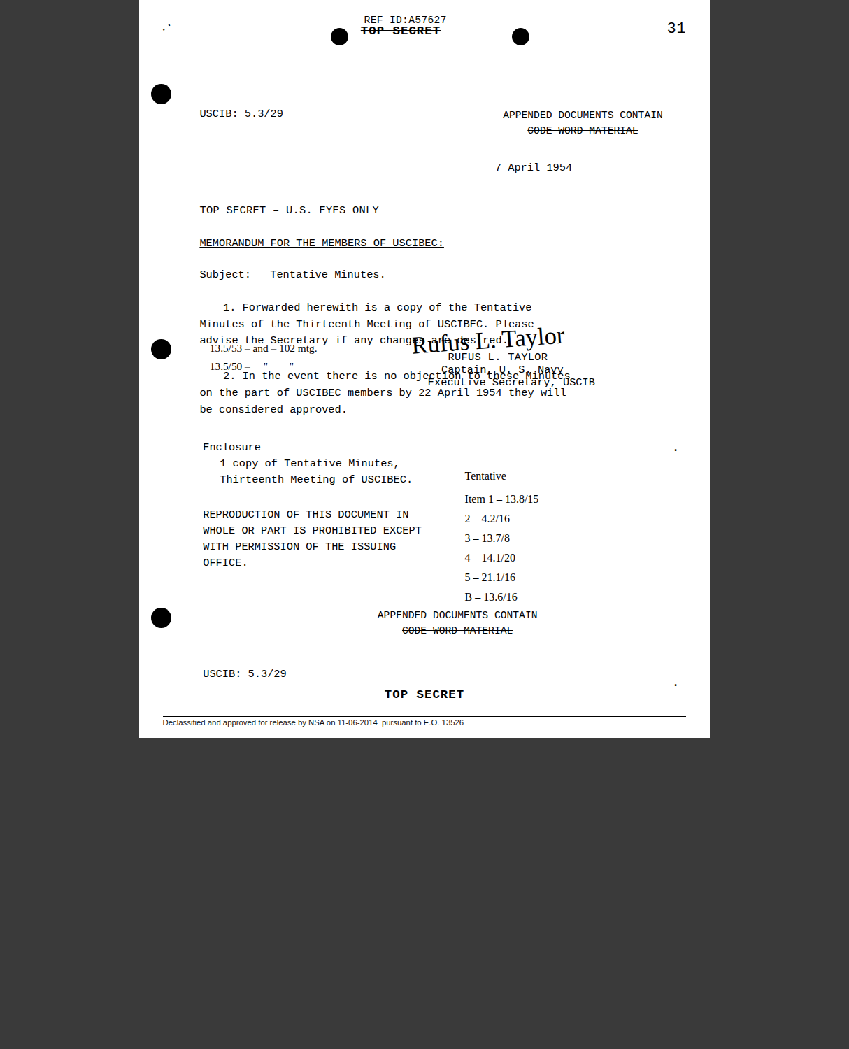.·
REF ID:A57627
TOP SECRET
31
USCIB: 5.3/29
APPENDED DOCUMENTS CONTAIN
CODE-WORD MATERIAL
7 April 1954
TOP SECRET – U.S. EYES ONLY
MEMORANDUM FOR THE MEMBERS OF USCIBEC:
Subject: Tentative Minutes.
1. Forwarded herewith is a copy of the Tentative Minutes of the Thirteenth Meeting of USCIBEC. Please advise the Secretary if any changes are desired.
2. In the event there is no objection to these Minutes on the part of USCIBEC members by 22 April 1954 they will be considered approved.
13.5/53 – and – 102 mtg.
13.5/50 – " "
Rufus L. Taylor
RUFUS L. TAYLOR
Captain, U. S. Navy
Executive Secretary, USCIB
Enclosure 1 copy of Tentative Minutes, Thirteenth Meeting of USCIBEC.
REPRODUCTION OF THIS DOCUMENT IN WHOLE OR PART IS PROHIBITED EXCEPT WITH PERMISSION OF THE ISSUING OFFICE.
Tentative
Item 1 – 13.8/15
2 – 4.2/16
3 – 13.7/8
4 – 14.1/20
5 – 21.1/16
B – 13.6/16
APPENDED DOCUMENTS CONTAIN
CODE-WORD MATERIAL
USCIB: 5.3/29
.
.
TOP SECRET
Declassified and approved for release by NSA on 11-06-2014 pursuant to E.O. 13526